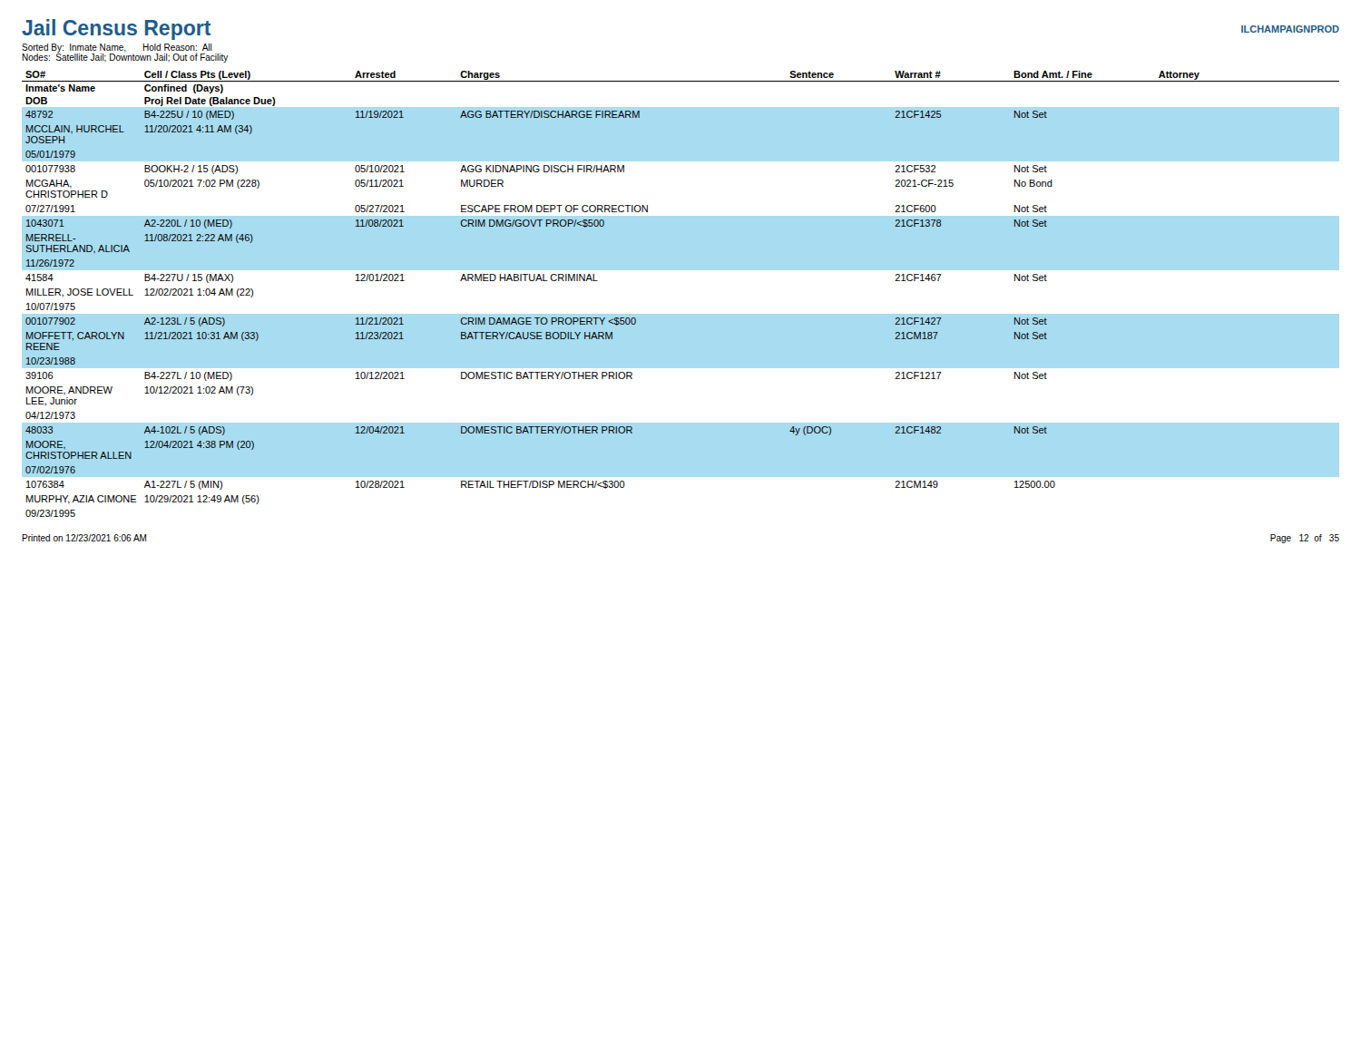Jail Census Report
ILCHAMPAIGNPROD
Sorted By: Inmate Name, Hold Reason: All
Nodes: Satellite Jail; Downtown Jail; Out of Facility
| SO# | Cell / Class Pts (Level) | Arrested | Charges | Sentence | Warrant # | Bond Amt. / Fine | Attorney |
| --- | --- | --- | --- | --- | --- | --- | --- |
| Inmate's Name | Confined (Days) | | | | | | |
| DOB | Proj Rel Date (Balance Due) | | | | | | |
| 48792 | B4-225U / 10 (MED) | 11/19/2021 | AGG BATTERY/DISCHARGE FIREARM | | 21CF1425 | Not Set | |
| MCCLAIN, HURCHEL JOSEPH | 11/20/2021 4:11 AM (34) | | | | | | |
| 05/01/1979 | | | | | | | |
| 001077938 | BOOKH-2 / 15 (ADS) | 05/10/2021 | AGG KIDNAPING DISCH FIR/HARM | | 21CF532 | Not Set | |
| MCGAHA, CHRISTOPHER D | 05/10/2021 7:02 PM (228) | 05/11/2021 | MURDER | | 2021-CF-215 | No Bond | |
| 07/27/1991 | | 05/27/2021 | ESCAPE FROM DEPT OF CORRECTION | | 21CF600 | Not Set | |
| 1043071 | A2-220L / 10 (MED) | 11/08/2021 | CRIM DMG/GOVT PROP/<$500 | | 21CF1378 | Not Set | |
| MERRELL-SUTHERLAND, ALICIA | 11/08/2021 2:22 AM (46) | | | | | | |
| 11/26/1972 | | | | | | | |
| 41584 | B4-227U / 15 (MAX) | 12/01/2021 | ARMED HABITUAL CRIMINAL | | 21CF1467 | Not Set | |
| MILLER, JOSE LOVELL | 12/02/2021 1:04 AM (22) | | | | | | |
| 10/07/1975 | | | | | | | |
| 001077902 | A2-123L / 5 (ADS) | 11/21/2021 | CRIM DAMAGE TO PROPERTY <$500 | | 21CF1427 | Not Set | |
| MOFFETT, CAROLYN REENE | 11/21/2021 10:31 AM (33) | 11/23/2021 | BATTERY/CAUSE BODILY HARM | | 21CM187 | Not Set | |
| 10/23/1988 | | | | | | | |
| 39106 | B4-227L / 10 (MED) | 10/12/2021 | DOMESTIC BATTERY/OTHER PRIOR | | 21CF1217 | Not Set | |
| MOORE, ANDREW LEE, Junior | 10/12/2021 1:02 AM (73) | | | | | | |
| 04/12/1973 | | | | | | | |
| 48033 | A4-102L / 5 (ADS) | 12/04/2021 | DOMESTIC BATTERY/OTHER PRIOR | 4y (DOC) | 21CF1482 | Not Set | |
| MOORE, CHRISTOPHER ALLEN | 12/04/2021 4:38 PM (20) | | | | | | |
| 07/02/1976 | | | | | | | |
| 1076384 | A1-227L / 5 (MIN) | 10/28/2021 | RETAIL THEFT/DISP MERCH/<$300 | | 21CM149 | 12500.00 | |
| MURPHY, AZIA CIMONE | 10/29/2021 12:49 AM (56) | | | | | | |
| 09/23/1995 | | | | | | | |
Printed on 12/23/2021 6:06 AM Page 12 of 35